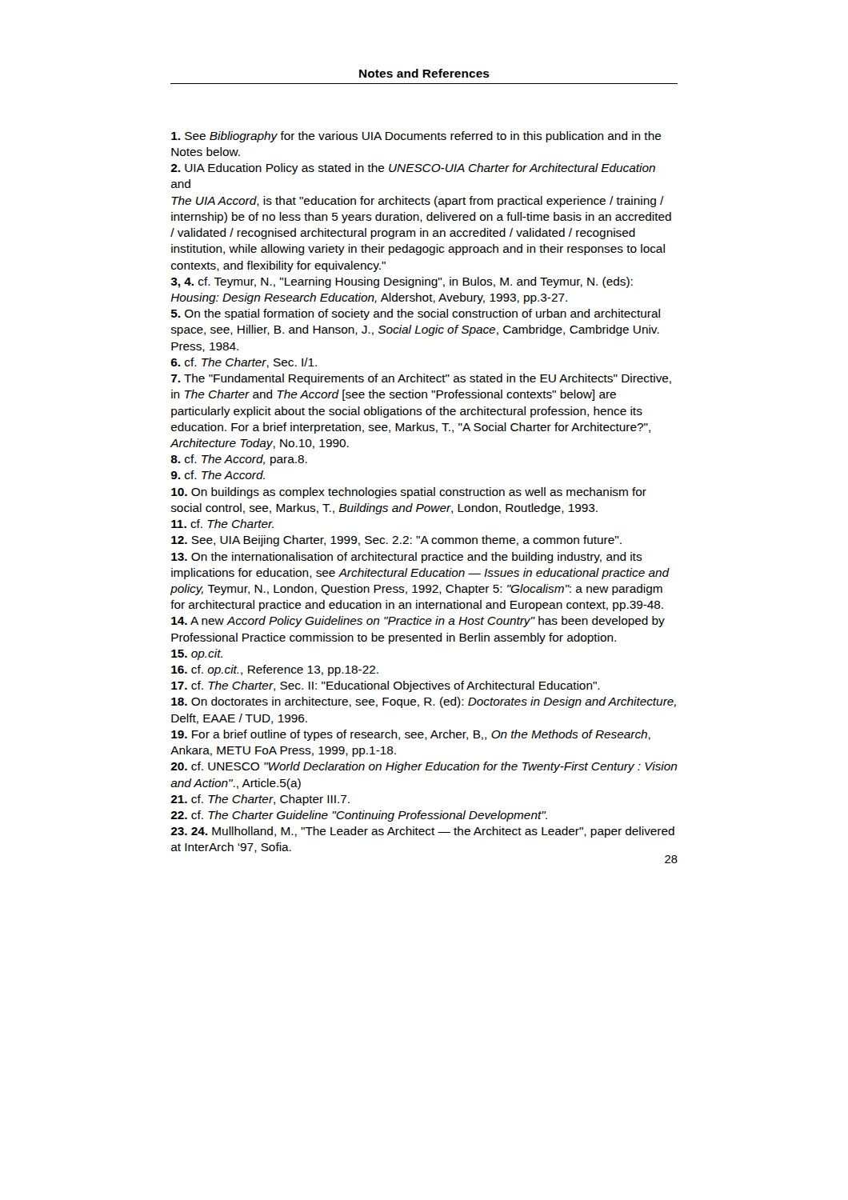Notes and References
1. See Bibliography for the various UIA Documents referred to in this publication and in the Notes below.
2. UIA Education Policy as stated in the UNESCO-UIA Charter for Architectural Education and
The UIA Accord, is that "education for architects (apart from practical experience / training / internship) be of no less than 5 years duration, delivered on a full-time basis in an accredited / validated / recognised architectural program in an accredited / validated / recognised institution, while allowing variety in their pedagogic approach and in their responses to local contexts, and flexibility for equivalency."
3, 4. cf. Teymur, N., "Learning Housing Designing", in Bulos, M. and Teymur, N. (eds): Housing: Design Research Education, Aldershot, Avebury, 1993, pp.3-27.
5. On the spatial formation of society and the social construction of urban and architectural space, see, Hillier, B. and Hanson, J., Social Logic of Space, Cambridge, Cambridge Univ. Press, 1984.
6. cf. The Charter, Sec. I/1.
7. The "Fundamental Requirements of an Architect" as stated in the EU Architects" Directive, in The Charter and The Accord [see the section "Professional contexts" below] are particularly explicit about the social obligations of the architectural profession, hence its education. For a brief interpretation, see, Markus, T., "A Social Charter for Architecture?", Architecture Today, No.10, 1990.
8. cf. The Accord, para.8.
9. cf. The Accord.
10. On buildings as complex technologies spatial construction as well as mechanism for social control, see, Markus, T., Buildings and Power, London, Routledge, 1993.
11. cf. The Charter.
12. See, UIA Beijing Charter, 1999, Sec. 2.2: "A common theme, a common future".
13. On the internationalisation of architectural practice and the building industry, and its implications for education, see Architectural Education — Issues in educational practice and policy, Teymur, N., London, Question Press, 1992, Chapter 5: "Glocalism": a new paradigm for architectural practice and education in an international and European context, pp.39-48.
14. A new Accord Policy Guidelines on "Practice in a Host Country" has been developed by Professional Practice commission to be presented in Berlin assembly for adoption.
15. op.cit.
16. cf. op.cit., Reference 13, pp.18-22.
17. cf. The Charter, Sec. II: "Educational Objectives of Architectural Education".
18. On doctorates in architecture, see, Foque, R. (ed): Doctorates in Design and Architecture, Delft, EAAE / TUD, 1996.
19. For a brief outline of types of research, see, Archer, B,, On the Methods of Research, Ankara, METU FoA Press, 1999, pp.1-18.
20. cf. UNESCO "World Declaration on Higher Education for the Twenty-First Century : Vision and Action"., Article.5(a)
21. cf. The Charter, Chapter III.7.
22. cf. The Charter Guideline "Continuing Professional Development".
23. 24. Mullholland, M., "The Leader as Architect — the Architect as Leader", paper delivered at InterArch ‘97, Sofia.
28